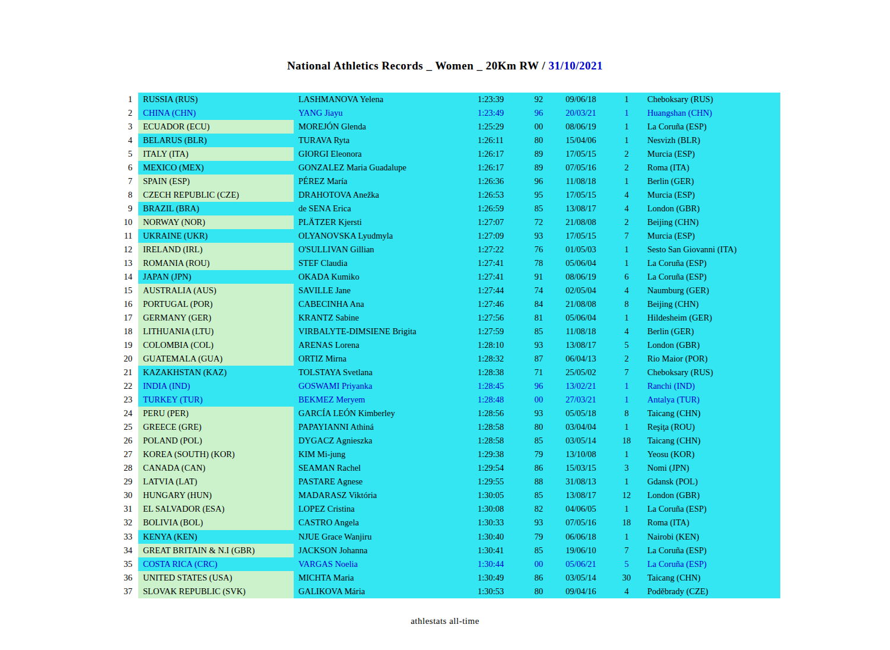National Athletics Records _ Women _ 20Km RW / 31/10/2021
| 1 | RUSSIA (RUS) | LASHMANOVA Yelena | 1:23:39 | 92 | 09/06/18 | 1 | Cheboksary (RUS) |
| 2 | CHINA (CHN) | YANG Jiayu | 1:23:49 | 96 | 20/03/21 | 1 | Huangshan (CHN) |
| 3 | ECUADOR (ECU) | MOREJÓN Glenda | 1:25:29 | 00 | 08/06/19 | 1 | La Coruña (ESP) |
| 4 | BELARUS (BLR) | TURAVA Ryta | 1:26:11 | 80 | 15/04/06 | 1 | Nesvizh (BLR) |
| 5 | ITALY (ITA) | GIORGI Eleonora | 1:26:17 | 89 | 17/05/15 | 2 | Murcia (ESP) |
| 6 | MEXICO (MEX) | GONZALEZ Maria Guadalupe | 1:26:17 | 89 | 07/05/16 | 2 | Roma (ITA) |
| 7 | SPAIN (ESP) | PÉREZ María | 1:26:36 | 96 | 11/08/18 | 1 | Berlin (GER) |
| 8 | CZECH REPUBLIC (CZE) | DRAHOTOVA Anežka | 1:26:53 | 95 | 17/05/15 | 4 | Murcia (ESP) |
| 9 | BRAZIL (BRA) | de SENA Erica | 1:26:59 | 85 | 13/08/17 | 4 | London (GBR) |
| 10 | NORWAY (NOR) | PLÄTZER Kjersti | 1:27:07 | 72 | 21/08/08 | 2 | Beijing (CHN) |
| 11 | UKRAINE (UKR) | OLYANOVSKA Lyudmyla | 1:27:09 | 93 | 17/05/15 | 7 | Murcia (ESP) |
| 12 | IRELAND (IRL) | O'SULLIVAN Gillian | 1:27:22 | 76 | 01/05/03 | 1 | Sesto San Giovanni (ITA) |
| 13 | ROMANIA (ROU) | STEF Claudia | 1:27:41 | 78 | 05/06/04 | 1 | La Coruña (ESP) |
| 14 | JAPAN (JPN) | OKADA Kumiko | 1:27:41 | 91 | 08/06/19 | 6 | La Coruña (ESP) |
| 15 | AUSTRALIA (AUS) | SAVILLE Jane | 1:27:44 | 74 | 02/05/04 | 4 | Naumburg (GER) |
| 16 | PORTUGAL (POR) | CABECINHA Ana | 1:27:46 | 84 | 21/08/08 | 8 | Beijing (CHN) |
| 17 | GERMANY (GER) | KRANTZ Sabine | 1:27:56 | 81 | 05/06/04 | 1 | Hildesheim (GER) |
| 18 | LITHUANIA (LTU) | VIRBALYTE-DIMSIENE Brigita | 1:27:59 | 85 | 11/08/18 | 4 | Berlin (GER) |
| 19 | COLOMBIA (COL) | ARENAS Lorena | 1:28:10 | 93 | 13/08/17 | 5 | London (GBR) |
| 20 | GUATEMALA (GUA) | ORTIZ Mirna | 1:28:32 | 87 | 06/04/13 | 2 | Rio Maior (POR) |
| 21 | KAZAKHSTAN (KAZ) | TOLSTAYA Svetlana | 1:28:38 | 71 | 25/05/02 | 7 | Cheboksary (RUS) |
| 22 | INDIA (IND) | GOSWAMI Priyanka | 1:28:45 | 96 | 13/02/21 | 1 | Ranchi (IND) |
| 23 | TURKEY (TUR) | BEKMEZ Meryem | 1:28:48 | 00 | 27/03/21 | 1 | Antalya (TUR) |
| 24 | PERU (PER) | GARCÍA LEÓN Kimberley | 1:28:56 | 93 | 05/05/18 | 8 | Taicang (CHN) |
| 25 | GREECE (GRE) | PAPAYIANNI Athiná | 1:28:58 | 80 | 03/04/04 | 1 | Reşiţa (ROU) |
| 26 | POLAND (POL) | DYGACZ Agnieszka | 1:28:58 | 85 | 03/05/14 | 18 | Taicang (CHN) |
| 27 | KOREA (SOUTH) (KOR) | KIM Mi-jung | 1:29:38 | 79 | 13/10/08 | 1 | Yeosu (KOR) |
| 28 | CANADA (CAN) | SEAMAN Rachel | 1:29:54 | 86 | 15/03/15 | 3 | Nomi (JPN) |
| 29 | LATVIA (LAT) | PASTARE Agnese | 1:29:55 | 88 | 31/08/13 | 1 | Gdansk (POL) |
| 30 | HUNGARY (HUN) | MADARASZ Viktória | 1:30:05 | 85 | 13/08/17 | 12 | London (GBR) |
| 31 | EL SALVADOR (ESA) | LOPEZ Cristina | 1:30:08 | 82 | 04/06/05 | 1 | La Coruña (ESP) |
| 32 | BOLIVIA (BOL) | CASTRO Angela | 1:30:33 | 93 | 07/05/16 | 18 | Roma (ITA) |
| 33 | KENYA (KEN) | NJUE Grace Wanjiru | 1:30:40 | 79 | 06/06/18 | 1 | Nairobi (KEN) |
| 34 | GREAT BRITAIN & N.I (GBR) | JACKSON Johanna | 1:30:41 | 85 | 19/06/10 | 7 | La Coruña (ESP) |
| 35 | COSTA RICA (CRC) | VARGAS Noelia | 1:30:44 | 00 | 05/06/21 | 5 | La Coruña (ESP) |
| 36 | UNITED STATES (USA) | MICHTA Maria | 1:30:49 | 86 | 03/05/14 | 30 | Taicang (CHN) |
| 37 | SLOVAK REPUBLIC (SVK) | GALIKOVA Mária | 1:30:53 | 80 | 09/04/16 | 4 | Poděbrady (CZE) |
athlestats all-time